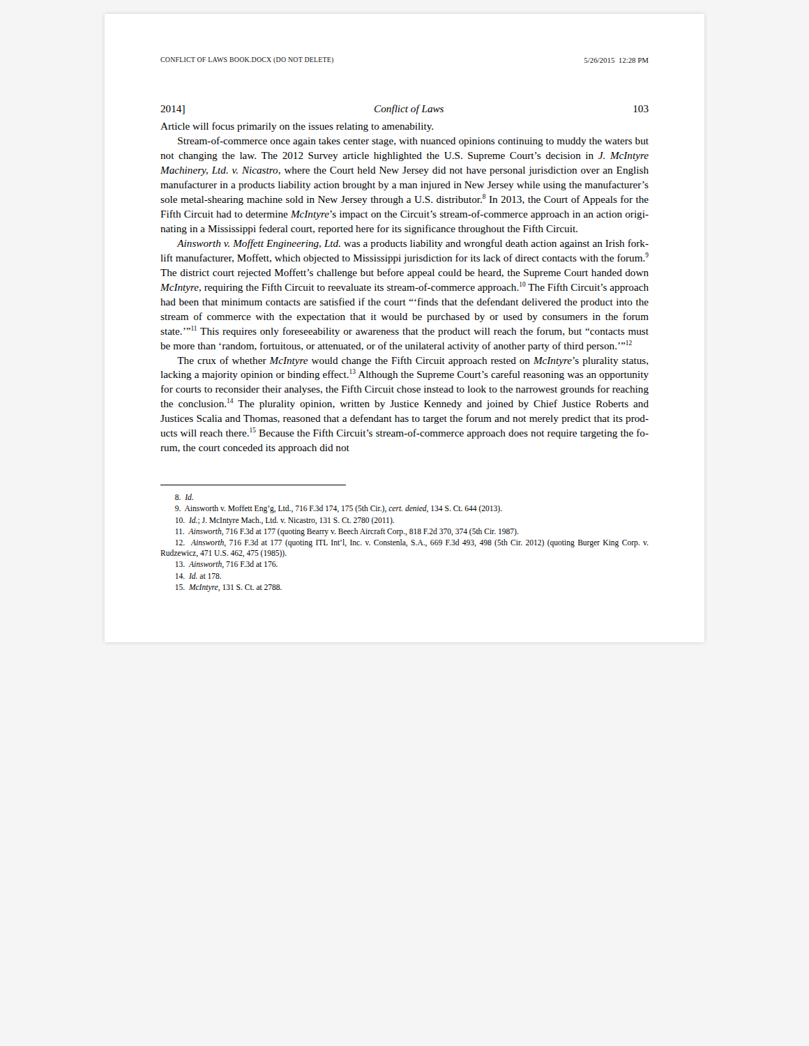Conflict of Laws book.docx (Do Not Delete) 5/26/2015 12:28 PM
2014] Conflict of Laws 103
Article will focus primarily on the issues relating to amenability.
Stream-of-commerce once again takes center stage, with nuanced opinions continuing to muddy the waters but not changing the law. The 2012 Survey article highlighted the U.S. Supreme Court’s decision in J. McIntyre Machinery, Ltd. v. Nicastro, where the Court held New Jersey did not have personal jurisdiction over an English manufacturer in a products liability action brought by a man injured in New Jersey while using the manufacturer’s sole metal-shearing machine sold in New Jersey through a U.S. distributor.8 In 2013, the Court of Appeals for the Fifth Circuit had to determine McIntyre’s impact on the Circuit’s stream-of-commerce approach in an action originating in a Mississippi federal court, reported here for its significance throughout the Fifth Circuit.
Ainsworth v. Moffett Engineering, Ltd. was a products liability and wrongful death action against an Irish forklift manufacturer, Moffett, which objected to Mississippi jurisdiction for its lack of direct contacts with the forum.9 The district court rejected Moffett’s challenge but before appeal could be heard, the Supreme Court handed down McIntyre, requiring the Fifth Circuit to reevaluate its stream-of-commerce approach.10 The Fifth Circuit’s approach had been that minimum contacts are satisfied if the court “‘finds that the defendant delivered the product into the stream of commerce with the expectation that it would be purchased by or used by consumers in the forum state.’”11 This requires only foreseeability or awareness that the product will reach the forum, but “contacts must be more than ‘random, fortuitous, or attenuated, or of the unilateral activity of another party of third person.’”12
The crux of whether McIntyre would change the Fifth Circuit approach rested on McIntyre’s plurality status, lacking a majority opinion or binding effect.13 Although the Supreme Court’s careful reasoning was an opportunity for courts to reconsider their analyses, the Fifth Circuit chose instead to look to the narrowest grounds for reaching the conclusion.14 The plurality opinion, written by Justice Kennedy and joined by Chief Justice Roberts and Justices Scalia and Thomas, reasoned that a defendant has to target the forum and not merely predict that its products will reach there.15 Because the Fifth Circuit’s stream-of-commerce approach does not require targeting the forum, the court conceded its approach did not
8. Id.
9. Ainsworth v. Moffett Eng’g, Ltd., 716 F.3d 174, 175 (5th Cir.), cert. denied, 134 S. Ct. 644 (2013).
10. Id.; J. McIntyre Mach., Ltd. v. Nicastro, 131 S. Ct. 2780 (2011).
11. Ainsworth, 716 F.3d at 177 (quoting Bearry v. Beech Aircraft Corp., 818 F.2d 370, 374 (5th Cir. 1987).
12. Ainsworth, 716 F.3d at 177 (quoting ITL Int’l, Inc. v. Constenla, S.A., 669 F.3d 493, 498 (5th Cir. 2012) (quoting Burger King Corp. v. Rudzewicz, 471 U.S. 462, 475 (1985)).
13. Ainsworth, 716 F.3d at 176.
14. Id. at 178.
15. McIntyre, 131 S. Ct. at 2788.